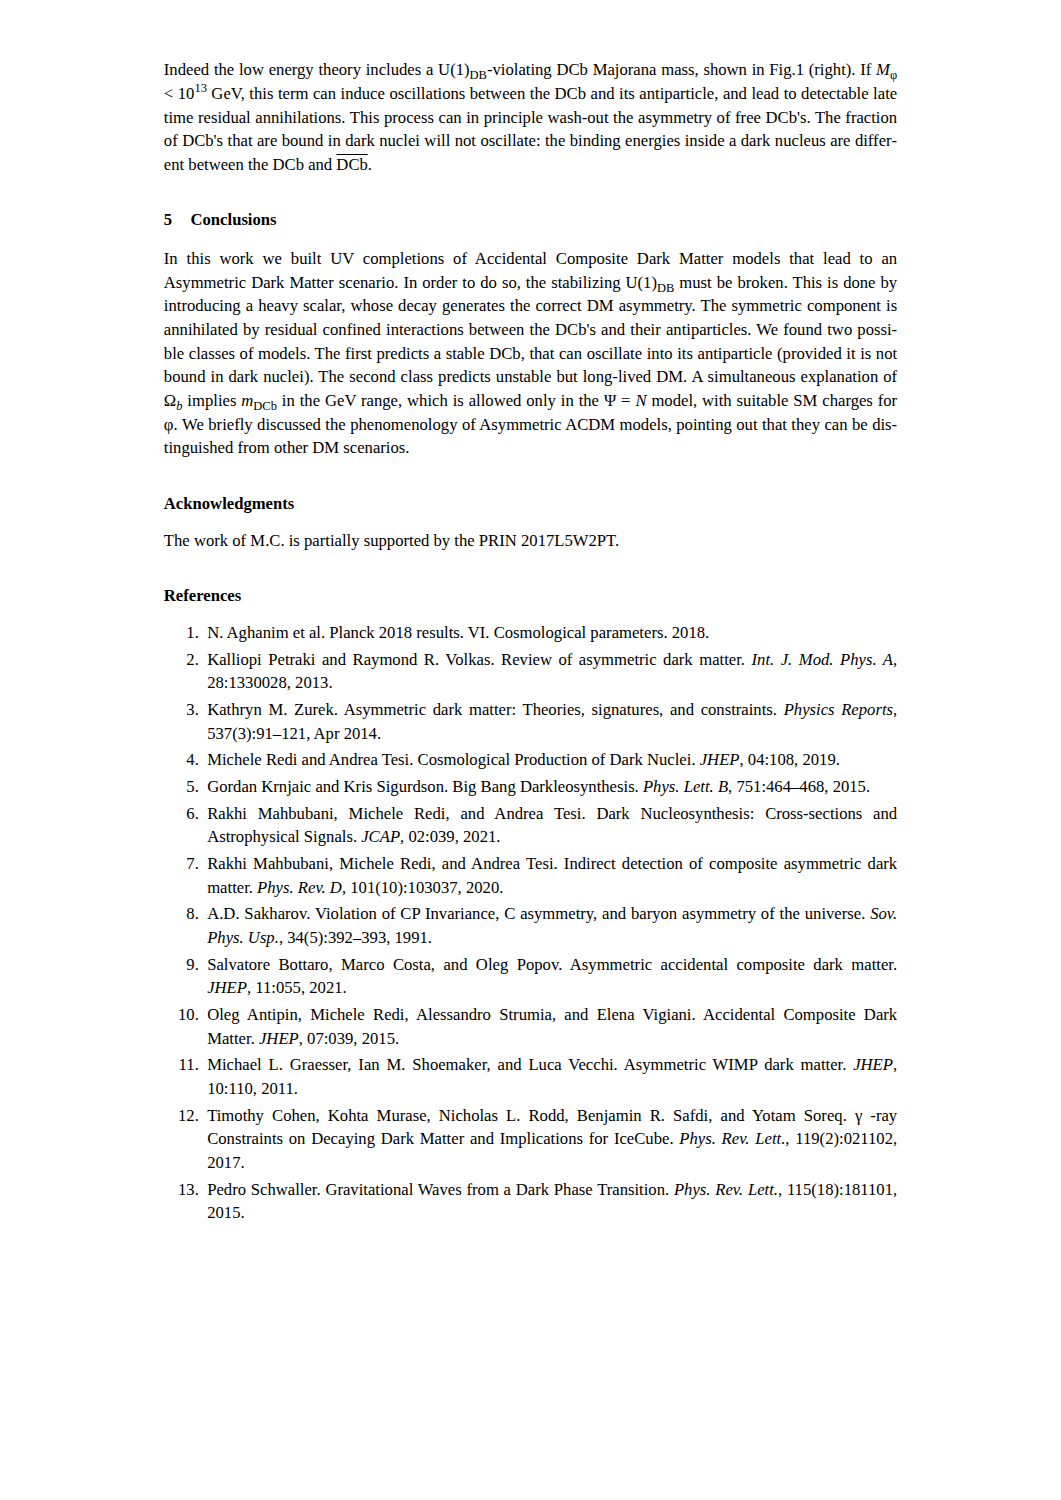Indeed the low energy theory includes a U(1)DB-violating DCb Majorana mass, shown in Fig.1 (right). If Mφ < 1013 GeV, this term can induce oscillations between the DCb and its antiparticle, and lead to detectable late time residual annihilations. This process can in principle wash-out the asymmetry of free DCb's. The fraction of DCb's that are bound in dark nuclei will not oscillate: the binding energies inside a dark nucleus are different between the DCb and DCb.
5 Conclusions
In this work we built UV completions of Accidental Composite Dark Matter models that lead to an Asymmetric Dark Matter scenario. In order to do so, the stabilizing U(1)DB must be broken. This is done by introducing a heavy scalar, whose decay generates the correct DM asymmetry. The symmetric component is annihilated by residual confined interactions between the DCb's and their antiparticles. We found two possible classes of models. The first predicts a stable DCb, that can oscillate into its antiparticle (provided it is not bound in dark nuclei). The second class predicts unstable but long-lived DM. A simultaneous explanation of Ωb implies mDCb in the GeV range, which is allowed only in the Ψ = N model, with suitable SM charges for φ. We briefly discussed the phenomenology of Asymmetric ACDM models, pointing out that they can be distinguished from other DM scenarios.
Acknowledgments
The work of M.C. is partially supported by the PRIN 2017L5W2PT.
References
N. Aghanim et al. Planck 2018 results. VI. Cosmological parameters. 2018.
Kalliopi Petraki and Raymond R. Volkas. Review of asymmetric dark matter. Int. J. Mod. Phys. A, 28:1330028, 2013.
Kathryn M. Zurek. Asymmetric dark matter: Theories, signatures, and constraints. Physics Reports, 537(3):91–121, Apr 2014.
Michele Redi and Andrea Tesi. Cosmological Production of Dark Nuclei. JHEP, 04:108, 2019.
Gordan Krnjaic and Kris Sigurdson. Big Bang Darkleosynthesis. Phys. Lett. B, 751:464–468, 2015.
Rakhi Mahbubani, Michele Redi, and Andrea Tesi. Dark Nucleosynthesis: Cross-sections and Astrophysical Signals. JCAP, 02:039, 2021.
Rakhi Mahbubani, Michele Redi, and Andrea Tesi. Indirect detection of composite asymmetric dark matter. Phys. Rev. D, 101(10):103037, 2020.
A.D. Sakharov. Violation of CP Invariance, C asymmetry, and baryon asymmetry of the universe. Sov. Phys. Usp., 34(5):392–393, 1991.
Salvatore Bottaro, Marco Costa, and Oleg Popov. Asymmetric accidental composite dark matter. JHEP, 11:055, 2021.
Oleg Antipin, Michele Redi, Alessandro Strumia, and Elena Vigiani. Accidental Composite Dark Matter. JHEP, 07:039, 2015.
Michael L. Graesser, Ian M. Shoemaker, and Luca Vecchi. Asymmetric WIMP dark matter. JHEP, 10:110, 2011.
Timothy Cohen, Kohta Murase, Nicholas L. Rodd, Benjamin R. Safdi, and Yotam Soreq. γ -ray Constraints on Decaying Dark Matter and Implications for IceCube. Phys. Rev. Lett., 119(2):021102, 2017.
Pedro Schwaller. Gravitational Waves from a Dark Phase Transition. Phys. Rev. Lett., 115(18):181101, 2015.